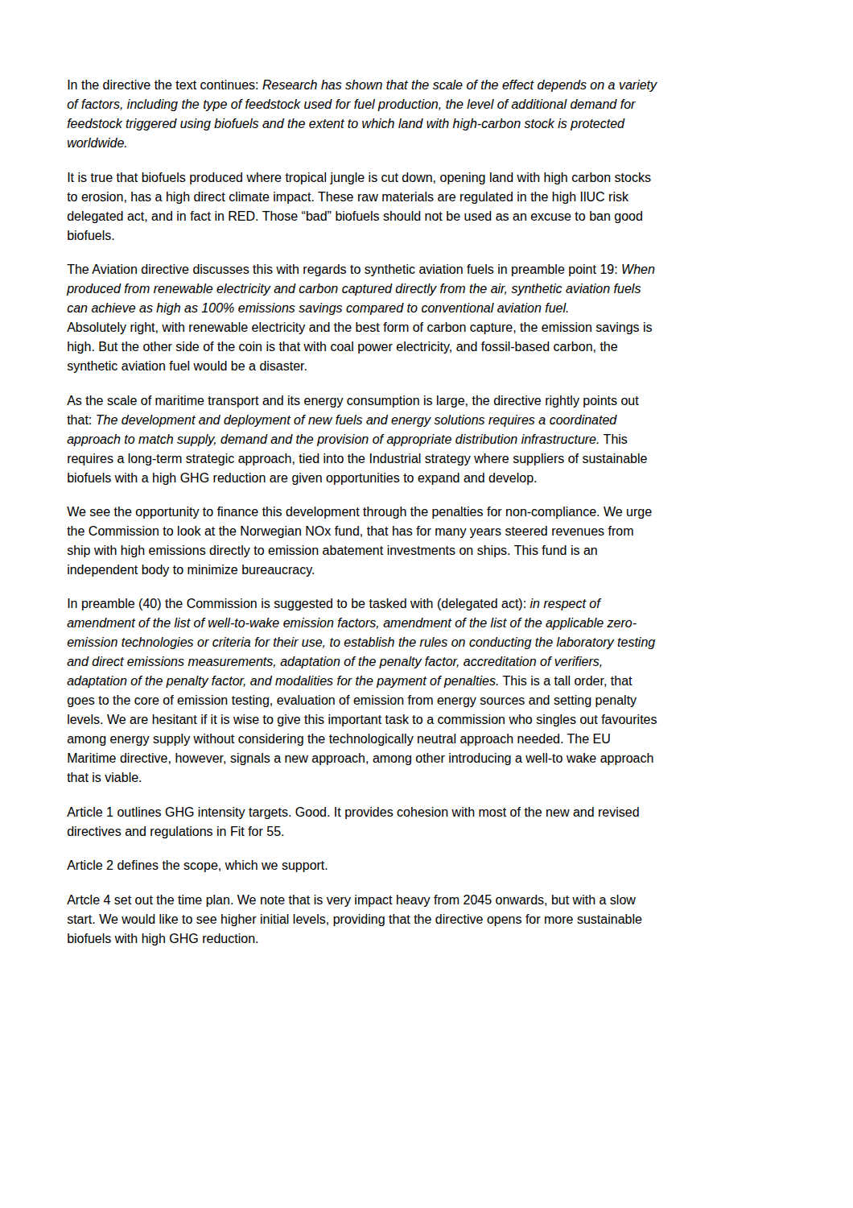In the directive the text continues: Research has shown that the scale of the effect depends on a variety of factors, including the type of feedstock used for fuel production, the level of additional demand for feedstock triggered using biofuels and the extent to which land with high-carbon stock is protected worldwide.
It is true that biofuels produced where tropical jungle is cut down, opening land with high carbon stocks to erosion, has a high direct climate impact. These raw materials are regulated in the high IlUC risk delegated act, and in fact in RED. Those “bad” biofuels should not be used as an excuse to ban good biofuels.
The Aviation directive discusses this with regards to synthetic aviation fuels in preamble point 19: When produced from renewable electricity and carbon captured directly from the air, synthetic aviation fuels can achieve as high as 100% emissions savings compared to conventional aviation fuel.
Absolutely right, with renewable electricity and the best form of carbon capture, the emission savings is high. But the other side of the coin is that with coal power electricity, and fossil-based carbon, the synthetic aviation fuel would be a disaster.
As the scale of maritime transport and its energy consumption is large, the directive rightly points out that: The development and deployment of new fuels and energy solutions requires a coordinated approach to match supply, demand and the provision of appropriate distribution infrastructure. This requires a long-term strategic approach, tied into the Industrial strategy where suppliers of sustainable biofuels with a high GHG reduction are given opportunities to expand and develop.
We see the opportunity to finance this development through the penalties for non-compliance. We urge the Commission to look at the Norwegian NOx fund, that has for many years steered revenues from ship with high emissions directly to emission abatement investments on ships. This fund is an independent body to minimize bureaucracy.
In preamble (40) the Commission is suggested to be tasked with (delegated act): in respect of amendment of the list of well-to-wake emission factors, amendment of the list of the applicable zero-emission technologies or criteria for their use, to establish the rules on conducting the laboratory testing and direct emissions measurements, adaptation of the penalty factor, accreditation of verifiers, adaptation of the penalty factor, and modalities for the payment of penalties. This is a tall order, that goes to the core of emission testing, evaluation of emission from energy sources and setting penalty levels. We are hesitant if it is wise to give this important task to a commission who singles out favourites among energy supply without considering the technologically neutral approach needed. The EU Maritime directive, however, signals a new approach, among other introducing a well-to wake approach that is viable.
Article 1 outlines GHG intensity targets. Good. It provides cohesion with most of the new and revised directives and regulations in Fit for 55.
Article 2 defines the scope, which we support.
Artcle 4 set out the time plan. We note that is very impact heavy from 2045 onwards, but with a slow start. We would like to see higher initial levels, providing that the directive opens for more sustainable biofuels with high GHG reduction.